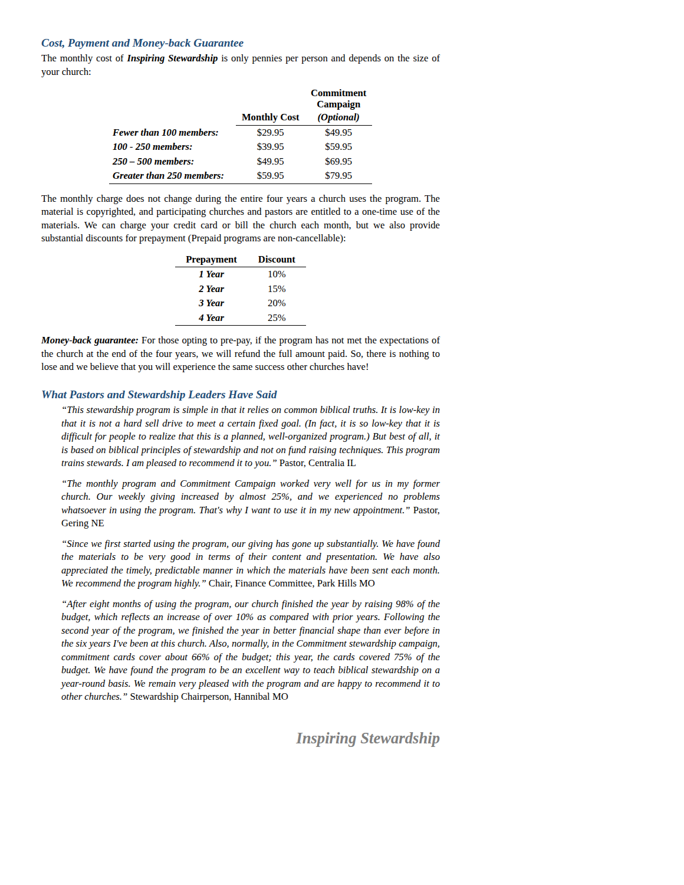Cost, Payment and Money-back Guarantee
The monthly cost of Inspiring Stewardship is only pennies per person and depends on the size of your church:
| | | Commitment Campaign |
| --- | --- | --- |
| | Monthly Cost | (Optional) |
| Fewer than 100 members: | $29.95 | $49.95 |
| 100 - 250 members: | $39.95 | $59.95 |
| 250 – 500 members: | $49.95 | $69.95 |
| Greater than 250 members: | $59.95 | $79.95 |
The monthly charge does not change during the entire four years a church uses the program. The material is copyrighted, and participating churches and pastors are entitled to a one-time use of the materials. We can charge your credit card or bill the church each month, but we also provide substantial discounts for prepayment (Prepaid programs are non-cancellable):
| Prepayment | Discount |
| --- | --- |
| 1 Year | 10% |
| 2 Year | 15% |
| 3 Year | 20% |
| 4 Year | 25% |
Money-back guarantee: For those opting to pre-pay, if the program has not met the expectations of the church at the end of the four years, we will refund the full amount paid. So, there is nothing to lose and we believe that you will experience the same success other churches have!
What Pastors and Stewardship Leaders Have Said
“This stewardship program is simple in that it relies on common biblical truths. It is low-key in that it is not a hard sell drive to meet a certain fixed goal. (In fact, it is so low-key that it is difficult for people to realize that this is a planned, well-organized program.) But best of all, it is based on biblical principles of stewardship and not on fund raising techniques. This program trains stewards. I am pleased to recommend it to you.” Pastor, Centralia IL
“The monthly program and Commitment Campaign worked very well for us in my former church. Our weekly giving increased by almost 25%, and we experienced no problems whatsoever in using the program. That's why I want to use it in my new appointment.” Pastor, Gering NE
“Since we first started using the program, our giving has gone up substantially. We have found the materials to be very good in terms of their content and presentation. We have also appreciated the timely, predictable manner in which the materials have been sent each month. We recommend the program highly.” Chair, Finance Committee, Park Hills MO
“After eight months of using the program, our church finished the year by raising 98% of the budget, which reflects an increase of over 10% as compared with prior years. Following the second year of the program, we finished the year in better financial shape than ever before in the six years I've been at this church. Also, normally, in the Commitment stewardship campaign, commitment cards cover about 66% of the budget; this year, the cards covered 75% of the budget. We have found the program to be an excellent way to teach biblical stewardship on a year-round basis. We remain very pleased with the program and are happy to recommend it to other churches.” Stewardship Chairperson, Hannibal MO
Inspiring Stewardship